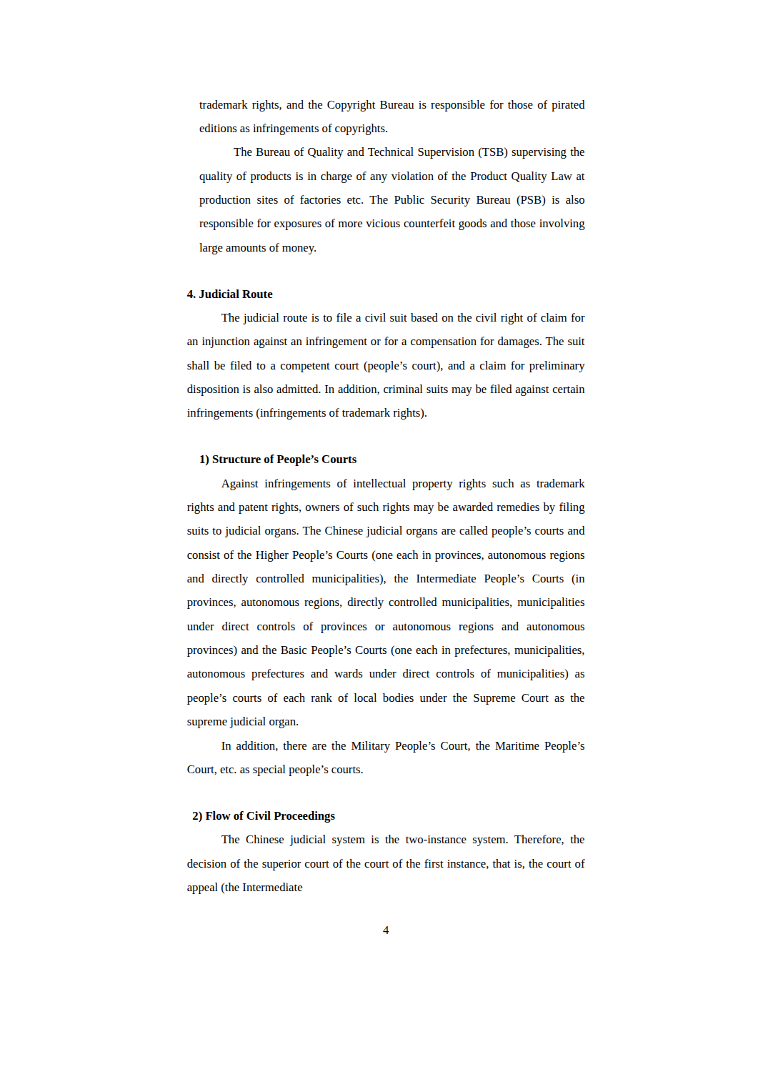trademark rights, and the Copyright Bureau is responsible for those of pirated editions as infringements of copyrights.
The Bureau of Quality and Technical Supervision (TSB) supervising the quality of products is in charge of any violation of the Product Quality Law at production sites of factories etc. The Public Security Bureau (PSB) is also responsible for exposures of more vicious counterfeit goods and those involving large amounts of money.
4. Judicial Route
The judicial route is to file a civil suit based on the civil right of claim for an injunction against an infringement or for a compensation for damages. The suit shall be filed to a competent court (people’s court), and a claim for preliminary disposition is also admitted. In addition, criminal suits may be filed against certain infringements (infringements of trademark rights).
1) Structure of People’s Courts
Against infringements of intellectual property rights such as trademark rights and patent rights, owners of such rights may be awarded remedies by filing suits to judicial organs. The Chinese judicial organs are called people’s courts and consist of the Higher People’s Courts (one each in provinces, autonomous regions and directly controlled municipalities), the Intermediate People’s Courts (in provinces, autonomous regions, directly controlled municipalities, municipalities under direct controls of provinces or autonomous regions and autonomous provinces) and the Basic People’s Courts (one each in prefectures, municipalities, autonomous prefectures and wards under direct controls of municipalities) as people’s courts of each rank of local bodies under the Supreme Court as the supreme judicial organ.
In addition, there are the Military People’s Court, the Maritime People’s Court, etc. as special people’s courts.
2) Flow of Civil Proceedings
The Chinese judicial system is the two-instance system. Therefore, the decision of the superior court of the court of the first instance, that is, the court of appeal (the Intermediate
4